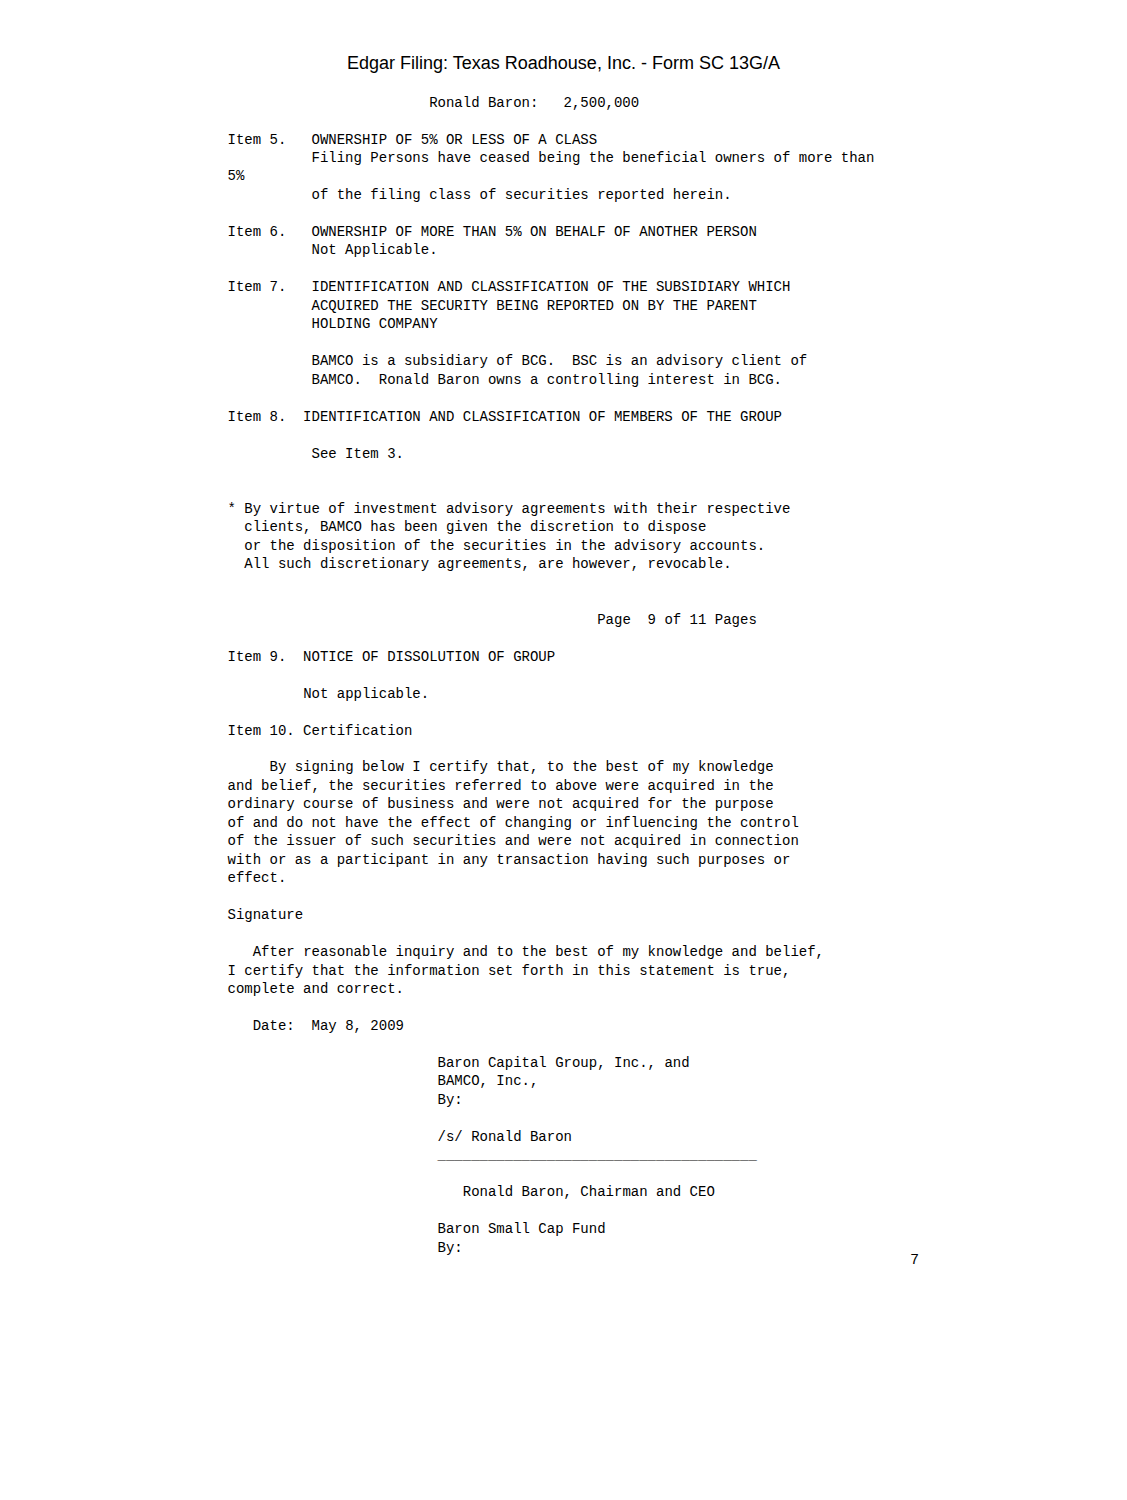Edgar Filing: Texas Roadhouse, Inc. - Form SC 13G/A
                        Ronald Baron:   2,500,000

Item 5.   OWNERSHIP OF 5% OR LESS OF A CLASS
          Filing Persons have ceased being the beneficial owners of more than 5%
          of the filing class of securities reported herein.

Item 6.   OWNERSHIP OF MORE THAN 5% ON BEHALF OF ANOTHER PERSON
          Not Applicable.

Item 7.   IDENTIFICATION AND CLASSIFICATION OF THE SUBSIDIARY WHICH
          ACQUIRED THE SECURITY BEING REPORTED ON BY THE PARENT
          HOLDING COMPANY

          BAMCO is a subsidiary of BCG.  BSC is an advisory client of
          BAMCO.  Ronald Baron owns a controlling interest in BCG.

Item 8.  IDENTIFICATION AND CLASSIFICATION OF MEMBERS OF THE GROUP

          See Item 3.


* By virtue of investment advisory agreements with their respective
  clients, BAMCO has been given the discretion to dispose
  or the disposition of the securities in the advisory accounts.
  All such discretionary agreements, are however, revocable.


                                            Page  9 of 11 Pages

Item 9.  NOTICE OF DISSOLUTION OF GROUP

         Not applicable.

Item 10. Certification

     By signing below I certify that, to the best of my knowledge
and belief, the securities referred to above were acquired in the
ordinary course of business and were not acquired for the purpose
of and do not have the effect of changing or influencing the control
of the issuer of such securities and were not acquired in connection
with or as a participant in any transaction having such purposes or
effect.

Signature

   After reasonable inquiry and to the best of my knowledge and belief,
I certify that the information set forth in this statement is true,
complete and correct.

   Date:  May 8, 2009

                         Baron Capital Group, Inc., and
                         BAMCO, Inc.,
                         By:

                         /s/ Ronald Baron
                         ______________________________________

                            Ronald Baron, Chairman and CEO

                         Baron Small Cap Fund
                         By:
7